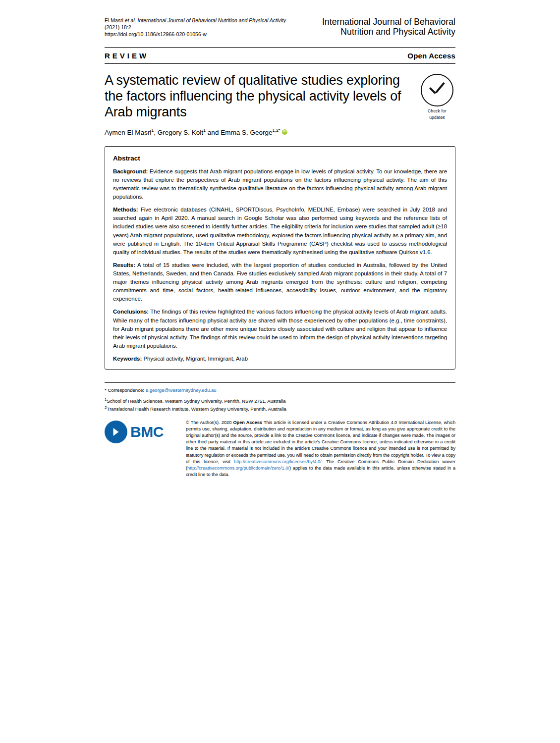El Masri et al. International Journal of Behavioral Nutrition and Physical Activity
(2021) 18:2
https://doi.org/10.1186/s12966-020-01056-w
International Journal of Behavioral
Nutrition and Physical Activity
REVIEW
Open Access
A systematic review of qualitative studies exploring the factors influencing the physical activity levels of Arab migrants
Check for
updates
Aymen El Masri1, Gregory S. Kolt1 and Emma S. George1,2*
Abstract
Background: Evidence suggests that Arab migrant populations engage in low levels of physical activity. To our knowledge, there are no reviews that explore the perspectives of Arab migrant populations on the factors influencing physical activity. The aim of this systematic review was to thematically synthesise qualitative literature on the factors influencing physical activity among Arab migrant populations.
Methods: Five electronic databases (CINAHL, SPORTDiscus, PsychoInfo, MEDLINE, Embase) were searched in July 2018 and searched again in April 2020. A manual search in Google Scholar was also performed using keywords and the reference lists of included studies were also screened to identify further articles. The eligibility criteria for inclusion were studies that sampled adult (≥18 years) Arab migrant populations, used qualitative methodology, explored the factors influencing physical activity as a primary aim, and were published in English. The 10-item Critical Appraisal Skills Programme (CASP) checklist was used to assess methodological quality of individual studies. The results of the studies were thematically synthesised using the qualitative software Quirkos v1.6.
Results: A total of 15 studies were included, with the largest proportion of studies conducted in Australia, followed by the United States, Netherlands, Sweden, and then Canada. Five studies exclusively sampled Arab migrant populations in their study. A total of 7 major themes influencing physical activity among Arab migrants emerged from the synthesis: culture and religion, competing commitments and time, social factors, health-related influences, accessibility issues, outdoor environment, and the migratory experience.
Conclusions: The findings of this review highlighted the various factors influencing the physical activity levels of Arab migrant adults. While many of the factors influencing physical activity are shared with those experienced by other populations (e.g., time constraints), for Arab migrant populations there are other more unique factors closely associated with culture and religion that appear to influence their levels of physical activity. The findings of this review could be used to inform the design of physical activity interventions targeting Arab migrant populations.
Keywords: Physical activity, Migrant, Immigrant, Arab
* Correspondence: e.george@westernsydney.edu.au
1School of Health Sciences, Western Sydney University, Penrith, NSW 2751, Australia
2Translational Health Research Institute, Western Sydney University, Penrith, Australia
BMC
© The Author(s). 2020 Open Access This article is licensed under a Creative Commons Attribution 4.0 International License, which permits use, sharing, adaptation, distribution and reproduction in any medium or format, as long as you give appropriate credit to the original author(s) and the source, provide a link to the Creative Commons licence, and indicate if changes were made. The images or other third party material in this article are included in the article's Creative Commons licence, unless indicated otherwise in a credit line to the material. If material is not included in the article's Creative Commons licence and your intended use is not permitted by statutory regulation or exceeds the permitted use, you will need to obtain permission directly from the copyright holder. To view a copy of this licence, visit http://creativecommons.org/licenses/by/4.0/. The Creative Commons Public Domain Dedication waiver (http://creativecommons.org/publicdomain/zero/1.0/) applies to the data made available in this article, unless otherwise stated in a credit line to the data.